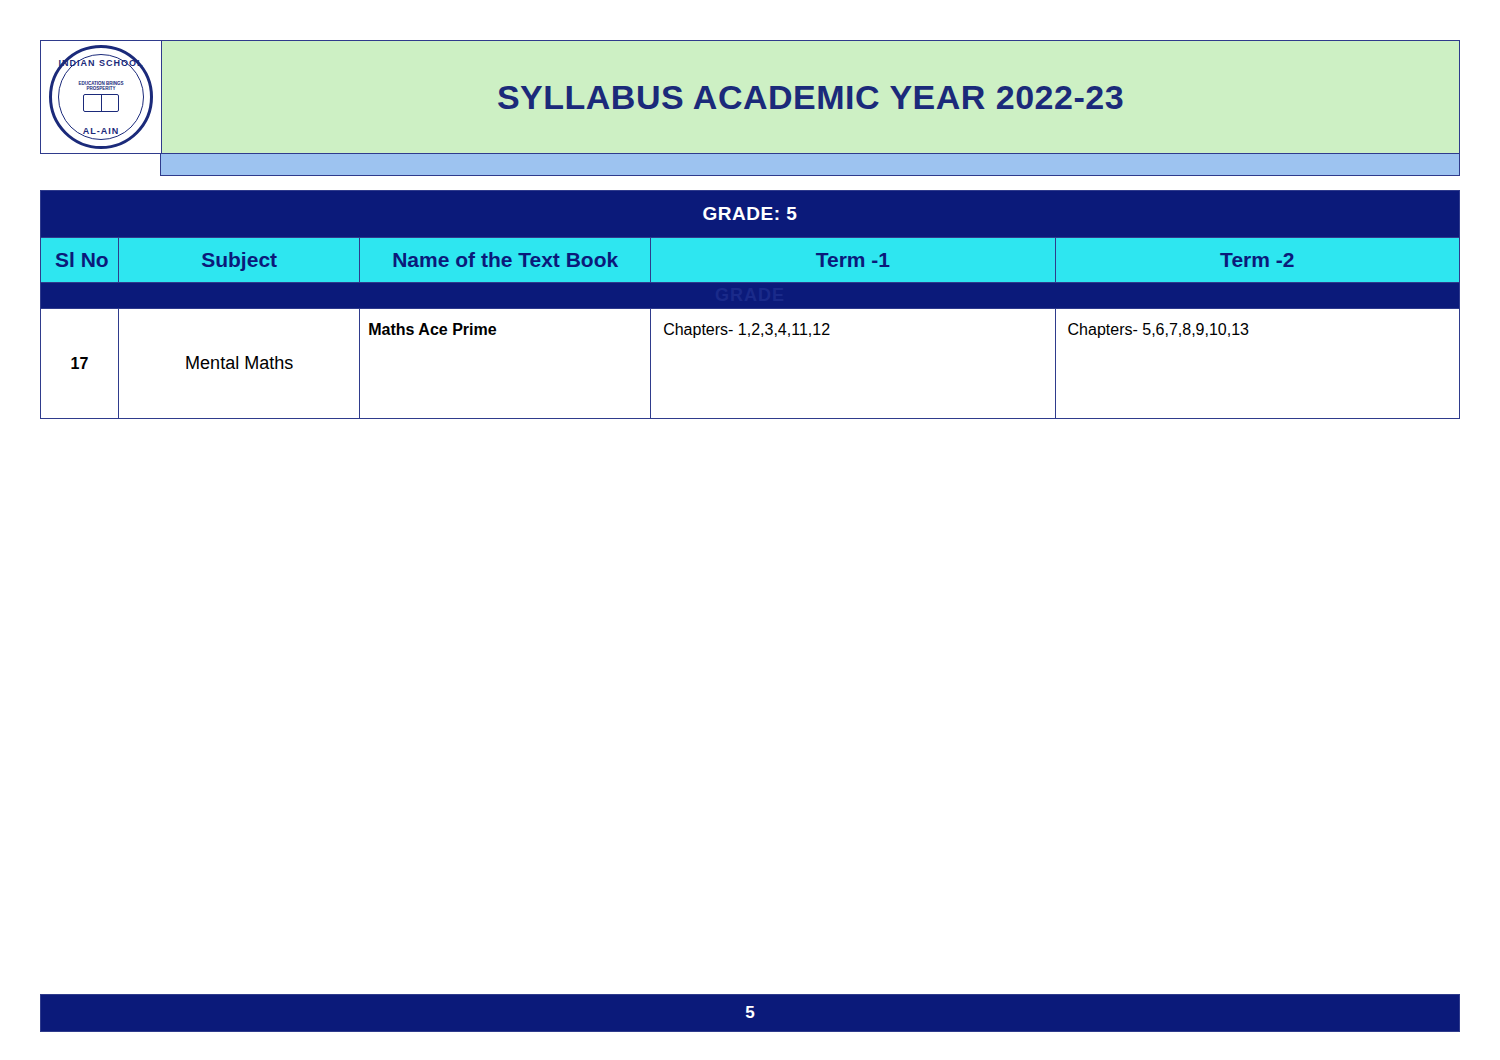INDIAN SCHOOL
EDUCATION BRINGS PROSPERITY
AL-AIN
SYLLABUS ACADEMIC YEAR 2022-23
| GRADE: 5 |
| Sl No | Subject | Name of the Text Book | Term -1 | Term -2 |
| GRADE |
| 17 | Mental Maths | Maths Ace Prime | Chapters- 1,2,3,4,11,12 | Chapters- 5,6,7,8,9,10,13 |
5